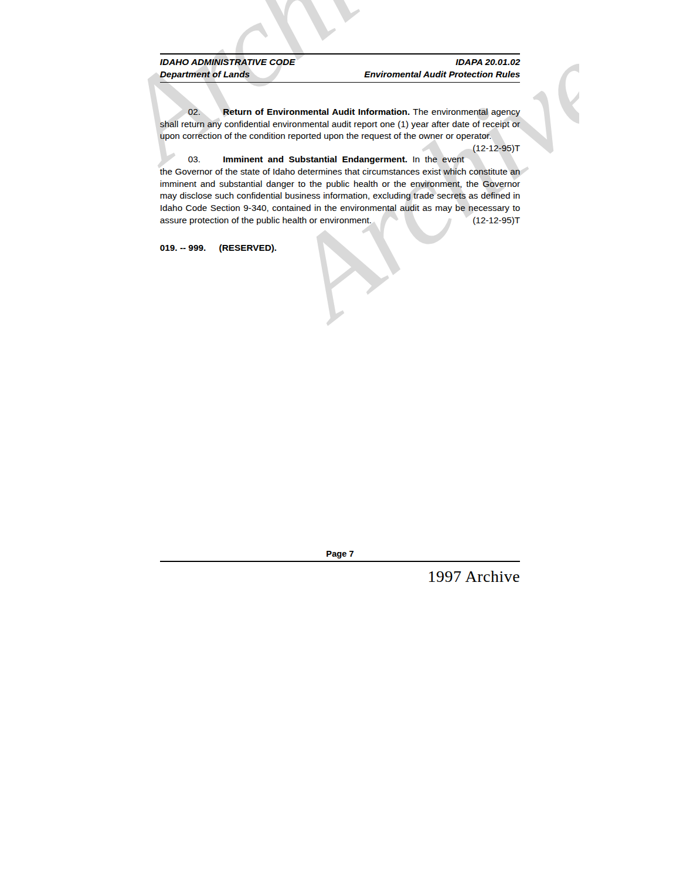Archive Archive
| IDAHO ADMINISTRATIVE CODE | IDAPA 20.01.02 |
| Department of Lands | Enviromental Audit Protection Rules |
02. Return of Environmental Audit Information. The environmental agency shall return any confidential environmental audit report one (1) year after date of receipt or upon correction of the condition reported upon the request of the owner or operator.(12-12-95)T
03. Imminent and Substantial Endangerment. In the event the Governor of the state of Idaho determines that circumstances exist which constitute an imminent and substantial danger to the public health or the environment, the Governor may disclose such confidential business information, excluding trade secrets as defined in Idaho Code Section 9-340, contained in the environmental audit as may be necessary to assure protection of the public health or environment.(12-12-95)T
019. -- 999.(RESERVED).
Page 7
1997 Archive